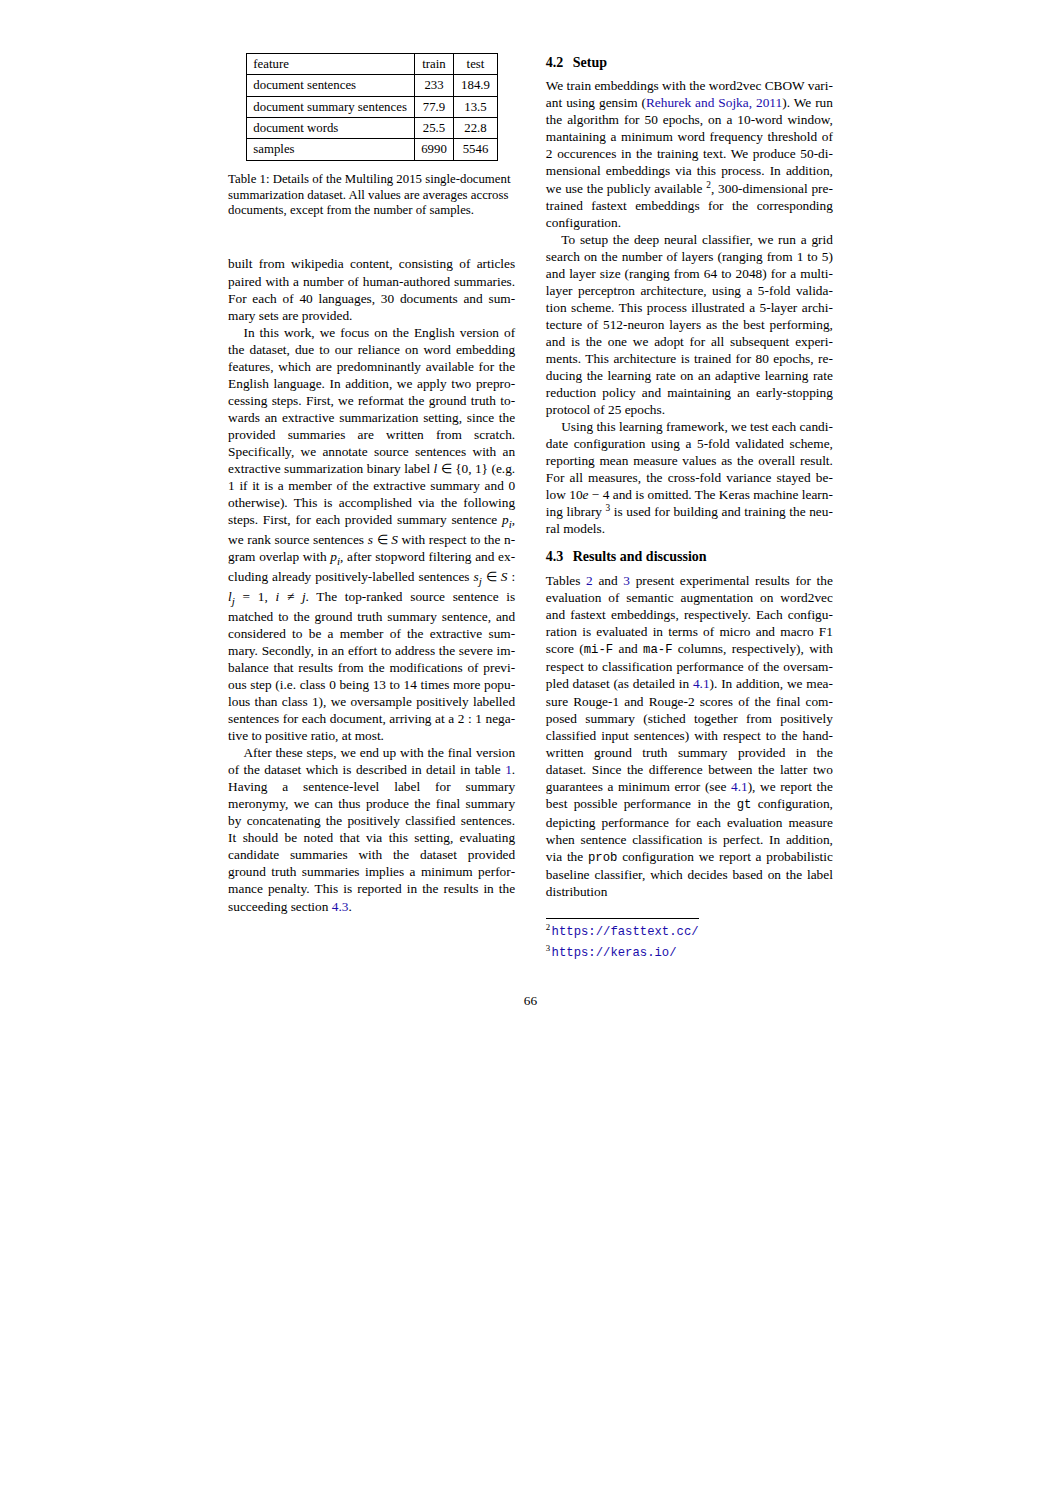| feature | train | test |
| document sentences | 233 | 184.9 |
| document summary sentences | 77.9 | 13.5 |
| document words | 25.5 | 22.8 |
| samples | 6990 | 5546 |
Table 1: Details of the Multiling 2015 single-document summarization dataset. All values are averages accross documents, except from the number of samples.
built from wikipedia content, consisting of articles paired with a number of human-authored summaries. For each of 40 languages, 30 documents and summary sets are provided.
In this work, we focus on the English version of the dataset, due to our reliance on word embedding features, which are predomninantly available for the English language. In addition, we apply two preprocessing steps. First, we reformat the ground truth towards an extractive summarization setting, since the provided summaries are written from scratch. Specifically, we annotate source sentences with an extractive summarization binary label l ∈ {0, 1} (e.g. 1 if it is a member of the extractive summary and 0 otherwise). This is accomplished via the following steps. First, for each provided summary sentence pi, we rank source sentences s ∈ S with respect to the n-gram overlap with pi, after stopword filtering and excluding already positively-labelled sentences sj ∈ S : lj = 1, i ≠ j. The top-ranked source sentence is matched to the ground truth summary sentence, and considered to be a member of the extractive summary. Secondly, in an effort to address the severe imbalance that results from the modifications of previous step (i.e. class 0 being 13 to 14 times more populous than class 1), we oversample positively labelled sentences for each document, arriving at a 2 : 1 negative to positive ratio, at most.
After these steps, we end up with the final version of the dataset which is described in detail in table 1. Having a sentence-level label for summary meronymy, we can thus produce the final summary by concatenating the positively classified sentences. It should be noted that via this setting, evaluating candidate summaries with the dataset provided ground truth summaries implies a minimum performance penalty. This is reported in the results in the succeeding section 4.3.
4.2 Setup
We train embeddings with the word2vec CBOW variant using gensim (Rehurek and Sojka, 2011). We run the algorithm for 50 epochs, on a 10-word window, mantaining a minimum word frequency threshold of 2 occurences in the training text. We produce 50-dimensional embeddings via this process. In addition, we use the publicly available 2, 300-dimensional pre-trained fastext embeddings for the corresponding configuration.
To setup the deep neural classifier, we run a grid search on the number of layers (ranging from 1 to 5) and layer size (ranging from 64 to 2048) for a multilayer perceptron architecture, using a 5-fold validation scheme. This process illustrated a 5-layer architecture of 512-neuron layers as the best performing, and is the one we adopt for all subsequent experiments. This architecture is trained for 80 epochs, reducing the learning rate on an adaptive learning rate reduction policy and maintaining an early-stopping protocol of 25 epochs.
Using this learning framework, we test each candidate configuration using a 5-fold validated scheme, reporting mean measure values as the overall result. For all measures, the cross-fold variance stayed below 10e − 4 and is omitted. The Keras machine learning library 3 is used for building and training the neural models.
4.3 Results and discussion
Tables 2 and 3 present experimental results for the evaluation of semantic augmentation on word2vec and fastext embeddings, respectively. Each configuration is evaluated in terms of micro and macro F1 score (mi-F and ma-F columns, respectively), with respect to classification performance of the oversampled dataset (as detailed in 4.1). In addition, we measure Rouge-1 and Rouge-2 scores of the final composed summary (stiched together from positively classified input sentences) with respect to the hand-written ground truth summary provided in the dataset. Since the difference between the latter two guarantees a minimum error (see 4.1), we report the best possible performance in the gt configuration, depicting performance for each evaluation measure when sentence classification is perfect. In addition, via the prob configuration we report a probabilistic baseline classifier, which decides based on the label distribution
2 https://fasttext.cc/
3 https://keras.io/
66